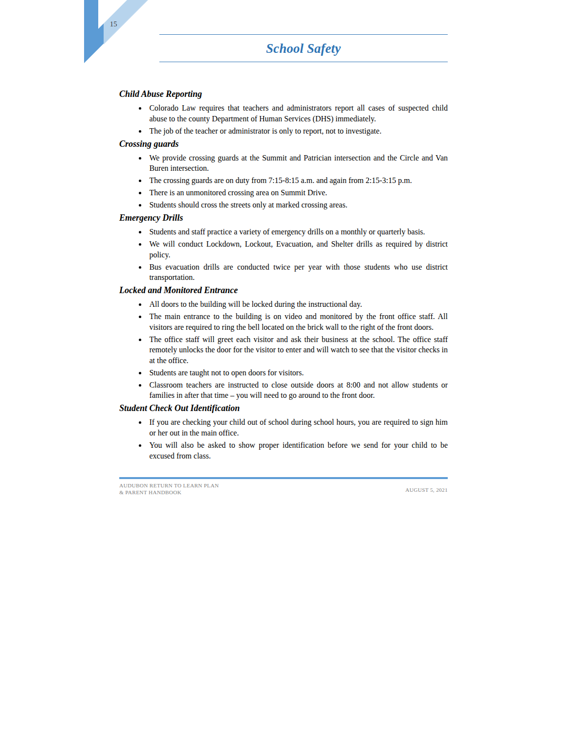15
School Safety
Child Abuse Reporting
Colorado Law requires that teachers and administrators report all cases of suspected child abuse to the county Department of Human Services (DHS) immediately.
The job of the teacher or administrator is only to report, not to investigate.
Crossing guards
We provide crossing guards at the Summit and Patrician intersection and the Circle and Van Buren intersection.
The crossing guards are on duty from 7:15-8:15 a.m. and again from 2:15-3:15 p.m.
There is an unmonitored crossing area on Summit Drive.
Students should cross the streets only at marked crossing areas.
Emergency Drills
Students and staff practice a variety of emergency drills on a monthly or quarterly basis.
We will conduct Lockdown, Lockout, Evacuation, and Shelter drills as required by district policy.
Bus evacuation drills are conducted twice per year with those students who use district transportation.
Locked and Monitored Entrance
All doors to the building will be locked during the instructional day.
The main entrance to the building is on video and monitored by the front office staff. All visitors are required to ring the bell located on the brick wall to the right of the front doors.
The office staff will greet each visitor and ask their business at the school. The office staff remotely unlocks the door for the visitor to enter and will watch to see that the visitor checks in at the office.
Students are taught not to open doors for visitors.
Classroom teachers are instructed to close outside doors at 8:00 and not allow students or families in after that time – you will need to go around to the front door.
Student Check Out Identification
If you are checking your child out of school during school hours, you are required to sign him or her out in the main office.
You will also be asked to show proper identification before we send for your child to be excused from class.
Audubon Return to Learn Plan
& Parent Handbook
August 5, 2021